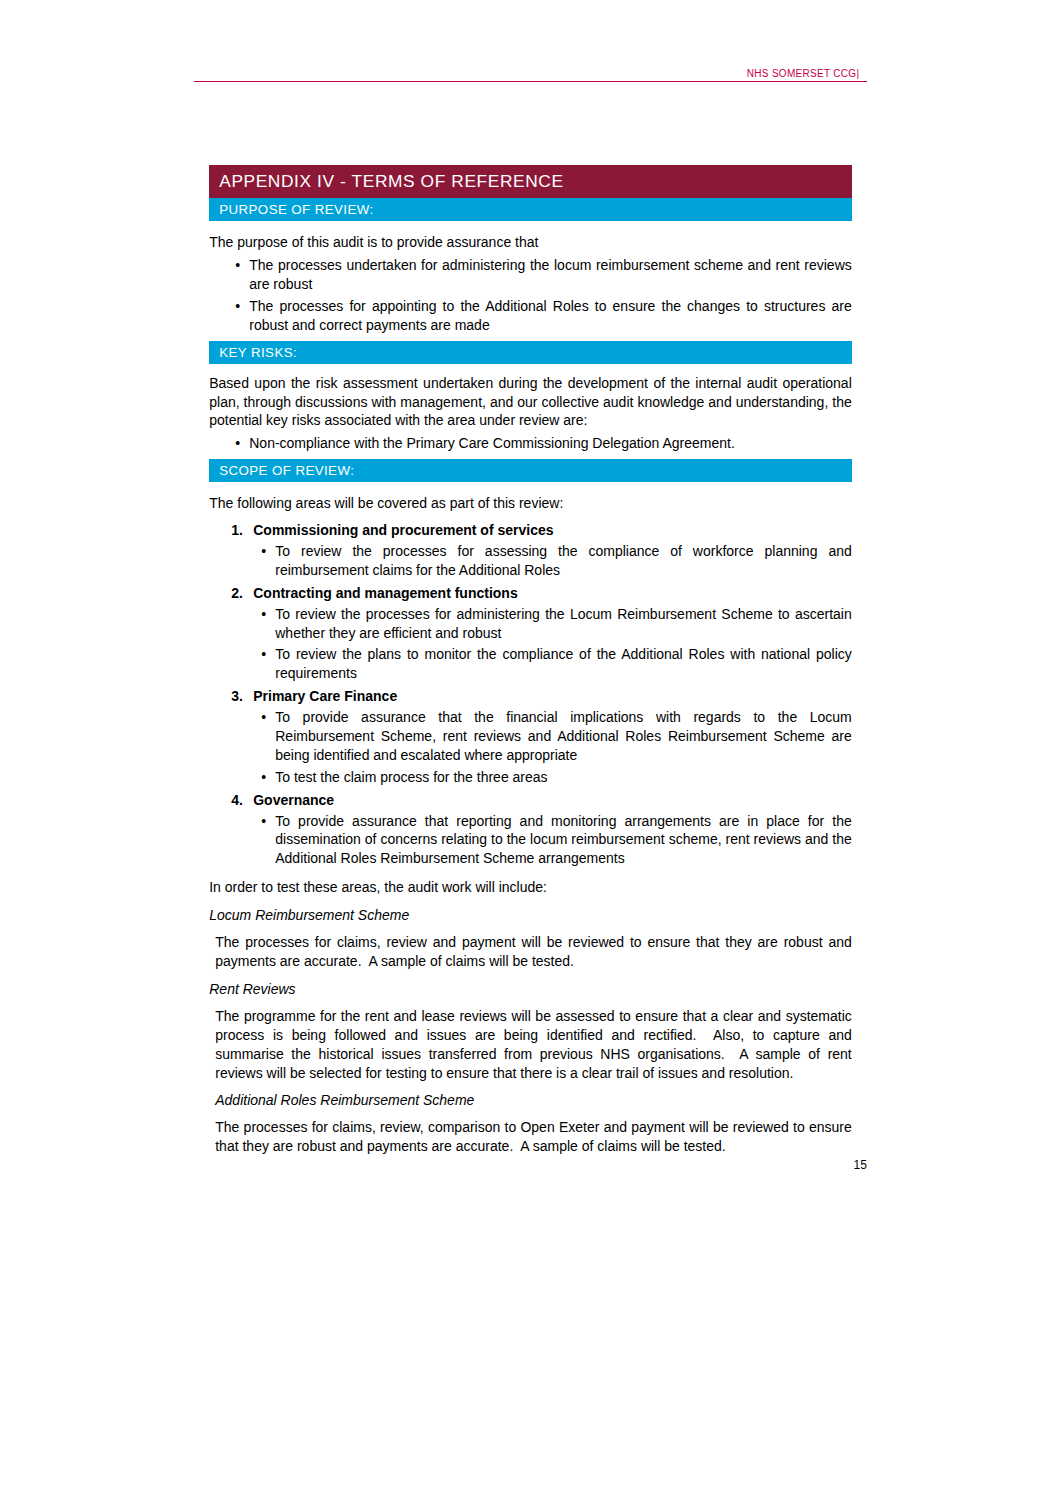NHS SOMERSET CCG|
APPENDIX IV - TERMS OF REFERENCE
PURPOSE OF REVIEW:
The purpose of this audit is to provide assurance that
The processes undertaken for administering the locum reimbursement scheme and rent reviews are robust
The processes for appointing to the Additional Roles to ensure the changes to structures are robust and correct payments are made
KEY RISKS:
Based upon the risk assessment undertaken during the development of the internal audit operational plan, through discussions with management, and our collective audit knowledge and understanding, the potential key risks associated with the area under review are:
Non-compliance with the Primary Care Commissioning Delegation Agreement.
SCOPE OF REVIEW:
The following areas will be covered as part of this review:
Commissioning and procurement of services
To review the processes for assessing the compliance of workforce planning and reimbursement claims for the Additional Roles
Contracting and management functions
To review the processes for administering the Locum Reimbursement Scheme to ascertain whether they are efficient and robust
To review the plans to monitor the compliance of the Additional Roles with national policy requirements
Primary Care Finance
To provide assurance that the financial implications with regards to the Locum Reimbursement Scheme, rent reviews and Additional Roles Reimbursement Scheme are being identified and escalated where appropriate
To test the claim process for the three areas
Governance
To provide assurance that reporting and monitoring arrangements are in place for the dissemination of concerns relating to the locum reimbursement scheme, rent reviews and the Additional Roles Reimbursement Scheme arrangements
In order to test these areas, the audit work will include:
Locum Reimbursement Scheme
The processes for claims, review and payment will be reviewed to ensure that they are robust and payments are accurate. A sample of claims will be tested.
Rent Reviews
The programme for the rent and lease reviews will be assessed to ensure that a clear and systematic process is being followed and issues are being identified and rectified. Also, to capture and summarise the historical issues transferred from previous NHS organisations. A sample of rent reviews will be selected for testing to ensure that there is a clear trail of issues and resolution.
Additional Roles Reimbursement Scheme
The processes for claims, review, comparison to Open Exeter and payment will be reviewed to ensure that they are robust and payments are accurate. A sample of claims will be tested.
15